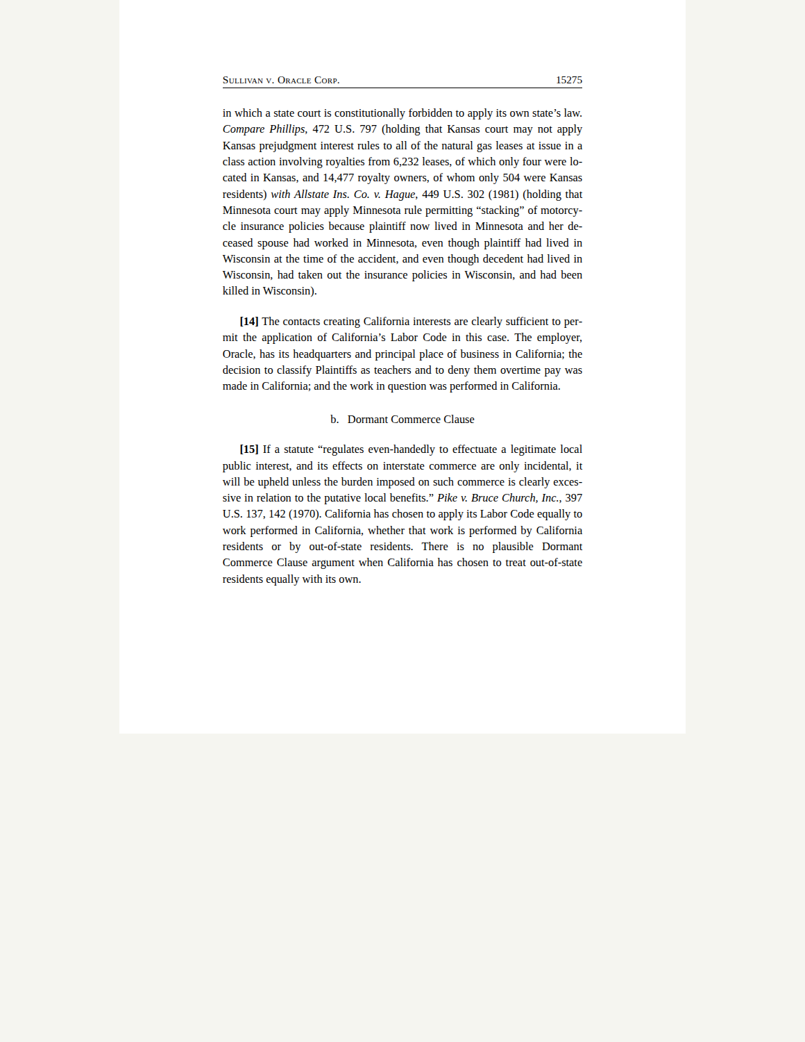Sullivan v. Oracle Corp. 15275
in which a state court is constitutionally forbidden to apply its own state’s law. Compare Phillips, 472 U.S. 797 (holding that Kansas court may not apply Kansas prejudgment interest rules to all of the natural gas leases at issue in a class action involving royalties from 6,232 leases, of which only four were located in Kansas, and 14,477 royalty owners, of whom only 504 were Kansas residents) with Allstate Ins. Co. v. Hague, 449 U.S. 302 (1981) (holding that Minnesota court may apply Minnesota rule permitting “stacking” of motorcycle insurance policies because plaintiff now lived in Minnesota and her deceased spouse had worked in Minnesota, even though plaintiff had lived in Wisconsin at the time of the accident, and even though decedent had lived in Wisconsin, had taken out the insurance policies in Wisconsin, and had been killed in Wisconsin).
[14] The contacts creating California interests are clearly sufficient to permit the application of California’s Labor Code in this case. The employer, Oracle, has its headquarters and principal place of business in California; the decision to classify Plaintiffs as teachers and to deny them overtime pay was made in California; and the work in question was performed in California.
b. Dormant Commerce Clause
[15] If a statute “regulates even-handedly to effectuate a legitimate local public interest, and its effects on interstate commerce are only incidental, it will be upheld unless the burden imposed on such commerce is clearly excessive in relation to the putative local benefits.” Pike v. Bruce Church, Inc., 397 U.S. 137, 142 (1970). California has chosen to apply its Labor Code equally to work performed in California, whether that work is performed by California residents or by out-of-state residents. There is no plausible Dormant Commerce Clause argument when California has chosen to treat out-of-state residents equally with its own.